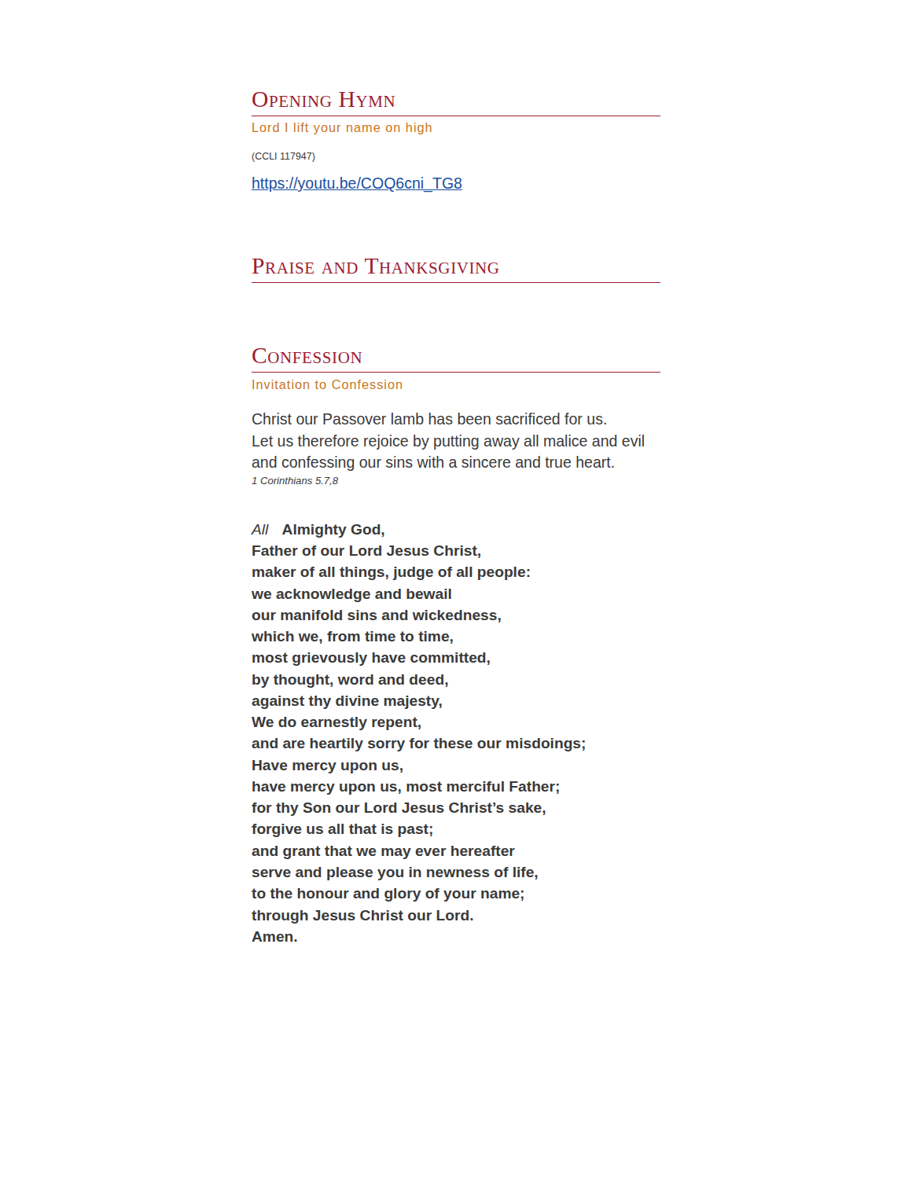Opening Hymn
Lord I lift your name on high
(CCLI 117947)
https://youtu.be/COQ6cni_TG8
Praise and Thanksgiving
Confession
Invitation to Confession
Christ our Passover lamb has been sacrificed for us.
Let us therefore rejoice by putting away all malice and evil
and confessing our sins with a sincere and true heart.
1 Corinthians 5.7,8
All Almighty God,
Father of our Lord Jesus Christ,
maker of all things, judge of all people:
we acknowledge and bewail
our manifold sins and wickedness,
which we, from time to time,
most grievously have committed,
by thought, word and deed,
against thy divine majesty,
We do earnestly repent,
and are heartily sorry for these our misdoings;
Have mercy upon us,
have mercy upon us, most merciful Father;
for thy Son our Lord Jesus Christ’s sake,
forgive us all that is past;
and grant that we may ever hereafter
serve and please you in newness of life,
to the honour and glory of your name;
through Jesus Christ our Lord.
Amen.